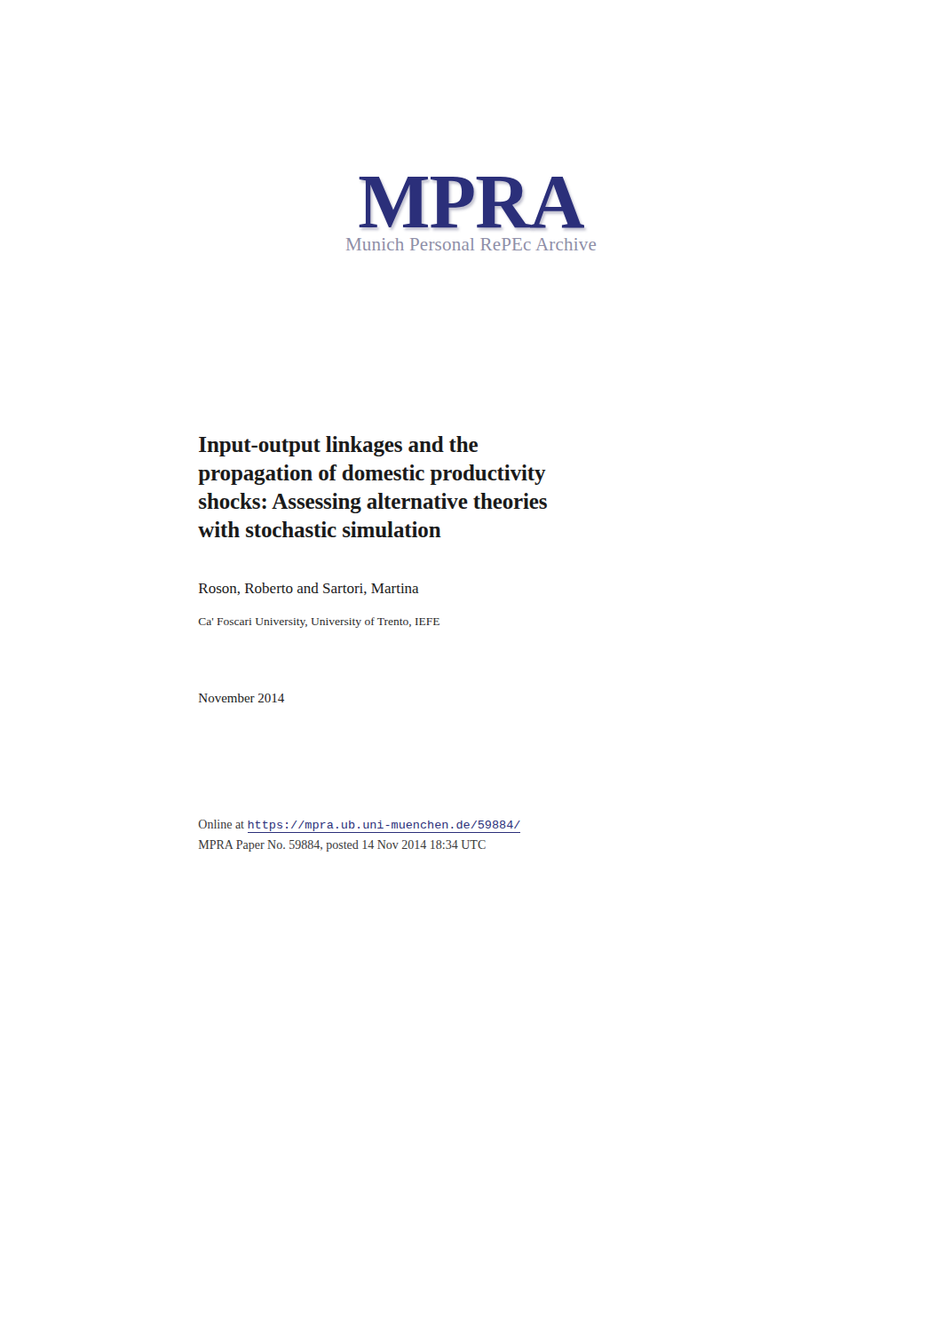MPRA
Munich Personal RePEc Archive
Input-output linkages and the
propagation of domestic productivity
shocks: Assessing alternative theories
with stochastic simulation
Roson, Roberto and Sartori, Martina
Ca' Foscari University, University of Trento, IEFE
November 2014
Online at https://mpra.ub.uni-muenchen.de/59884/
MPRA Paper No. 59884, posted 14 Nov 2014 18:34 UTC